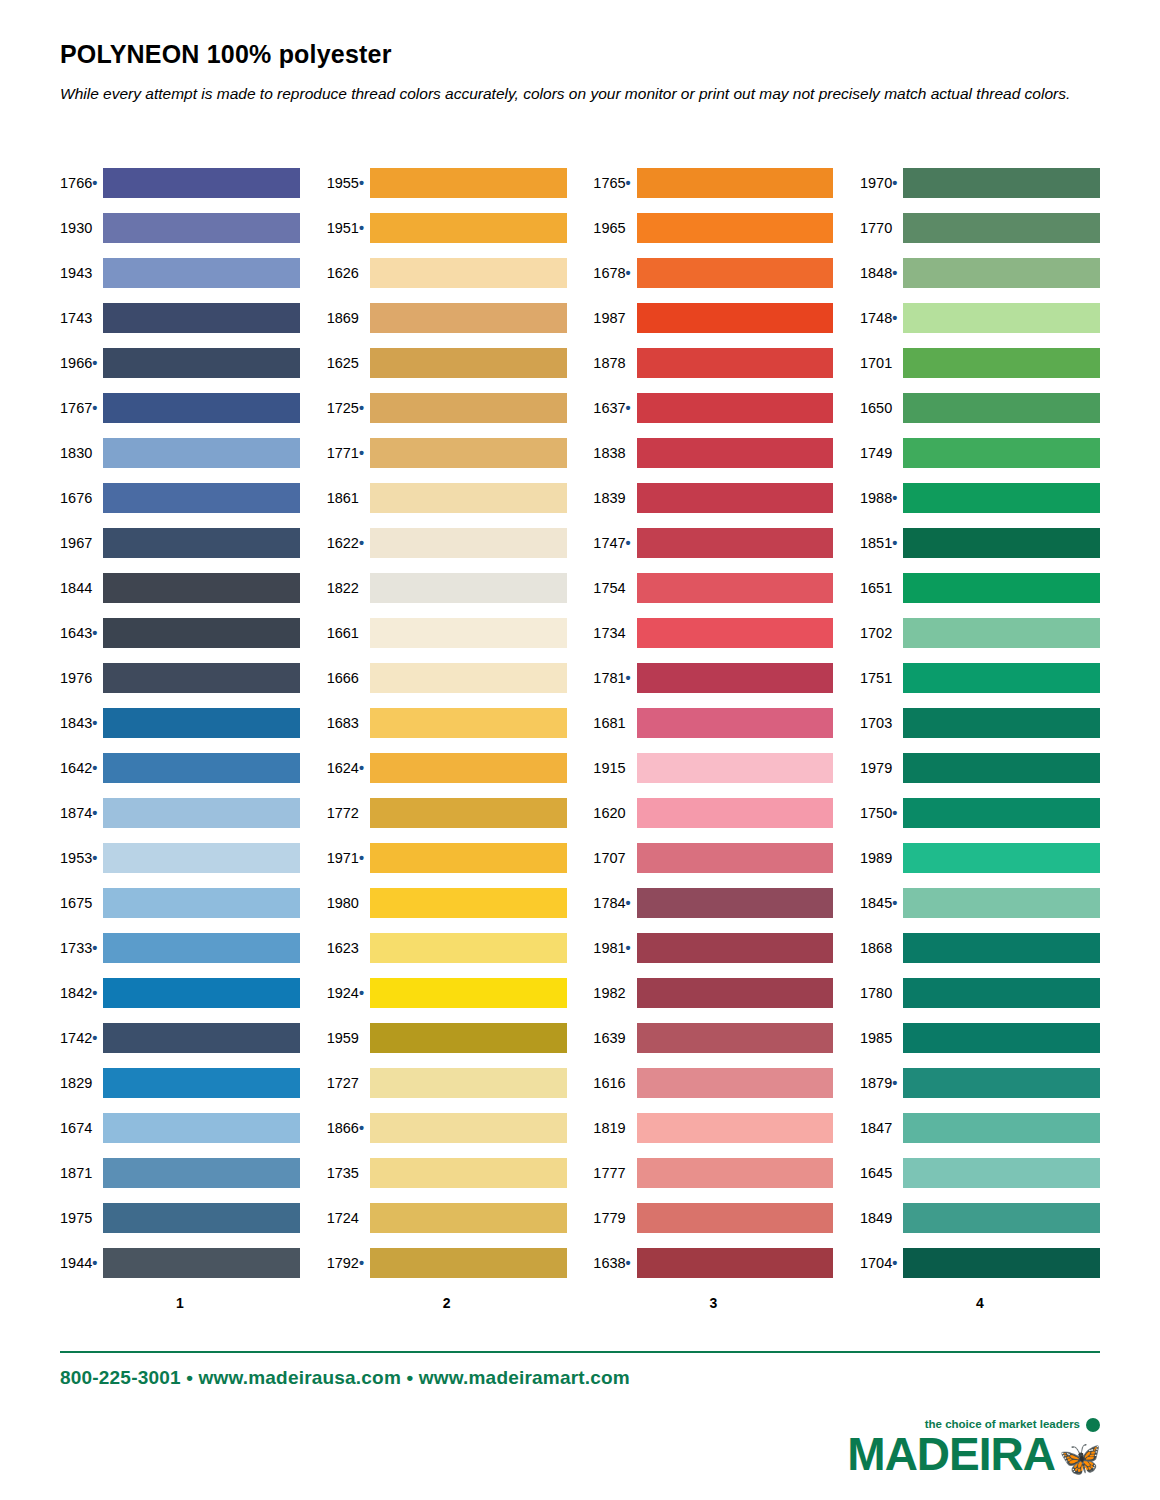POLYNEON 100% polyester
While every attempt is made to reproduce thread colors accurately, colors on your monitor or print out may not precisely match actual thread colors.
| 1766 • | |
| 1930 | |
| 1943 | |
| 1743 | |
| 1966 • | |
| 1767 • | |
| 1830 | |
| 1676 | |
| 1967 | |
| 1844 | |
| 1643 • | |
| 1976 | |
| 1843 • | |
| 1642 • | |
| 1874 • | |
| 1953 • | |
| 1675 | |
| 1733 • | |
| 1842 • | |
| 1742 • | |
| 1829 | |
| 1674 | |
| 1871 | |
| 1975 | |
| 1944 • | |
1
| 1955 • | |
| 1951 • | |
| 1626 | |
| 1869 | |
| 1625 | |
| 1725 • | |
| 1771 • | |
| 1861 | |
| 1622 • | |
| 1822 | |
| 1661 | |
| 1666 | |
| 1683 | |
| 1624 • | |
| 1772 | |
| 1971 • | |
| 1980 | |
| 1623 | |
| 1924 • | |
| 1959 | |
| 1727 | |
| 1866 • | |
| 1735 | |
| 1724 | |
| 1792 • | |
2
| 1765 • | |
| 1965 | |
| 1678 • | |
| 1987 | |
| 1878 | |
| 1637 • | |
| 1838 | |
| 1839 | |
| 1747 • | |
| 1754 | |
| 1734 | |
| 1781 • | |
| 1681 | |
| 1915 | |
| 1620 | |
| 1707 | |
| 1784 • | |
| 1981 • | |
| 1982 | |
| 1639 | |
| 1616 | |
| 1819 | |
| 1777 | |
| 1779 | |
| 1638 • | |
3
| 1970 • | |
| 1770 | |
| 1848 • | |
| 1748 • | |
| 1701 | |
| 1650 | |
| 1749 | |
| 1988 • | |
| 1851 • | |
| 1651 | |
| 1702 | |
| 1751 | |
| 1703 | |
| 1979 | |
| 1750 • | |
| 1989 | |
| 1845 • | |
| 1868 | |
| 1780 | |
| 1985 | |
| 1879 • | |
| 1847 | |
| 1645 | |
| 1849 | |
| 1704 • | |
4
the choice of market leaders
MADEIRA🦋
800-225-3001 • www.madeirausa.com • www.madeiramart.com